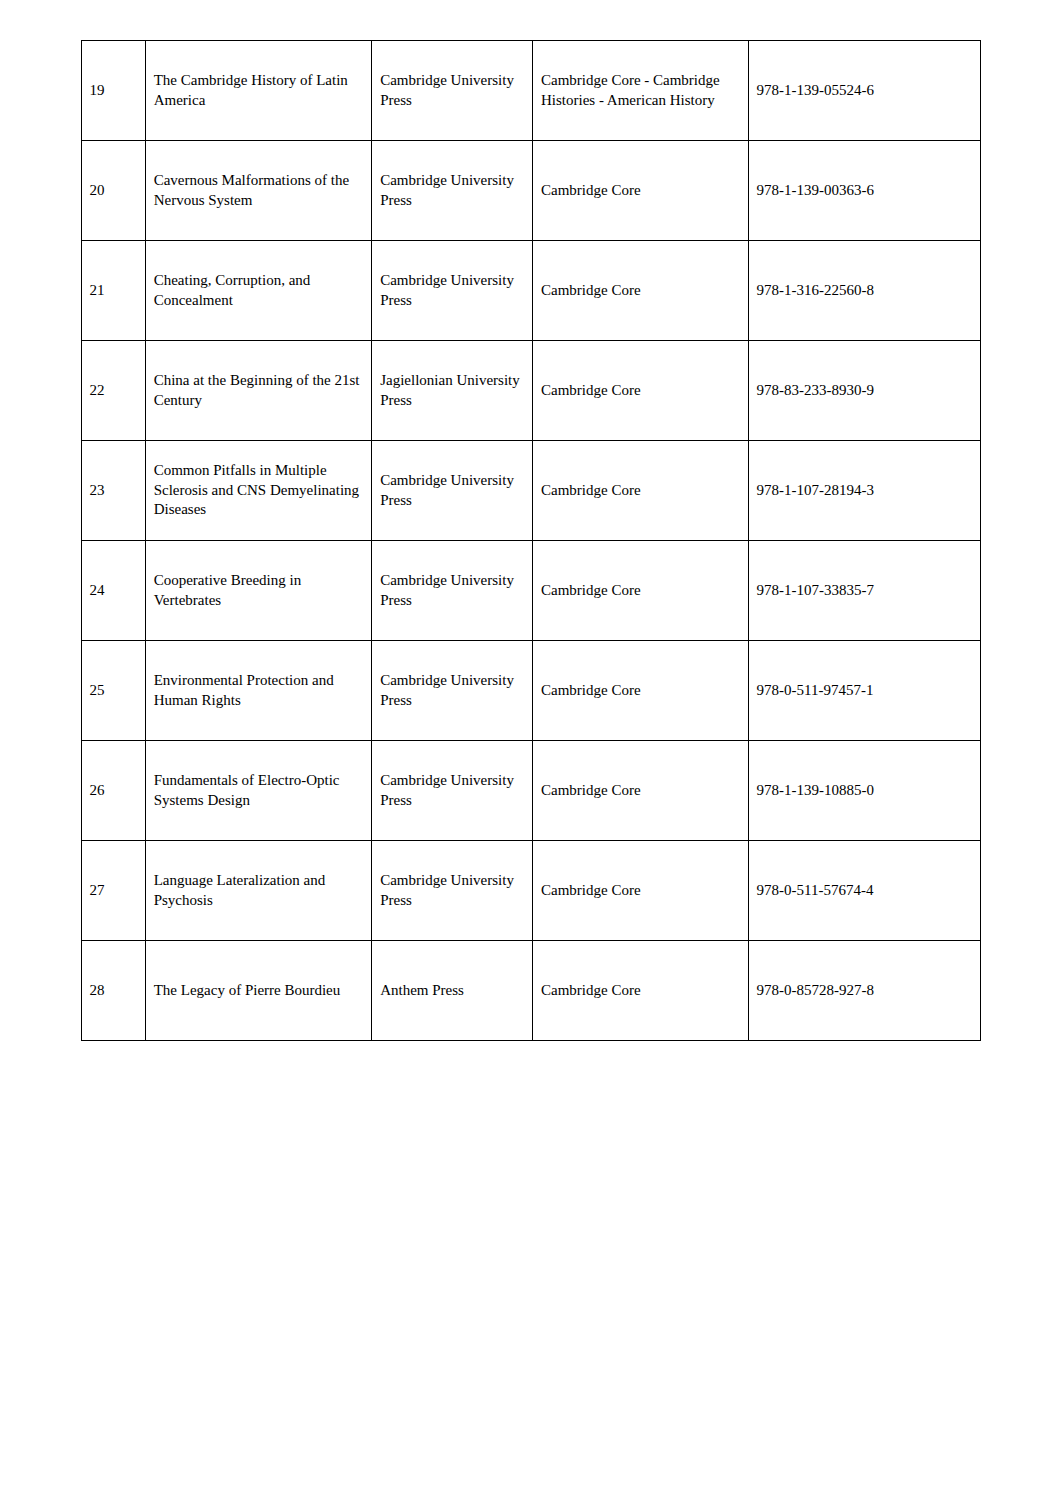| 19 | The Cambridge History of Latin America | Cambridge University Press | Cambridge Core - Cambridge Histories - American History | 978-1-139-05524-6 |
| 20 | Cavernous Malformations of the Nervous System | Cambridge University Press | Cambridge Core | 978-1-139-00363-6 |
| 21 | Cheating, Corruption, and Concealment | Cambridge University Press | Cambridge Core | 978-1-316-22560-8 |
| 22 | China at the Beginning of the 21st Century | Jagiellonian University Press | Cambridge Core | 978-83-233-8930-9 |
| 23 | Common Pitfalls in Multiple Sclerosis and CNS Demyelinating Diseases | Cambridge University Press | Cambridge Core | 978-1-107-28194-3 |
| 24 | Cooperative Breeding in Vertebrates | Cambridge University Press | Cambridge Core | 978-1-107-33835-7 |
| 25 | Environmental Protection and Human Rights | Cambridge University Press | Cambridge Core | 978-0-511-97457-1 |
| 26 | Fundamentals of Electro-Optic Systems Design | Cambridge University Press | Cambridge Core | 978-1-139-10885-0 |
| 27 | Language Lateralization and Psychosis | Cambridge University Press | Cambridge Core | 978-0-511-57674-4 |
| 28 | The Legacy of Pierre Bourdieu | Anthem Press | Cambridge Core | 978-0-85728-927-8 |